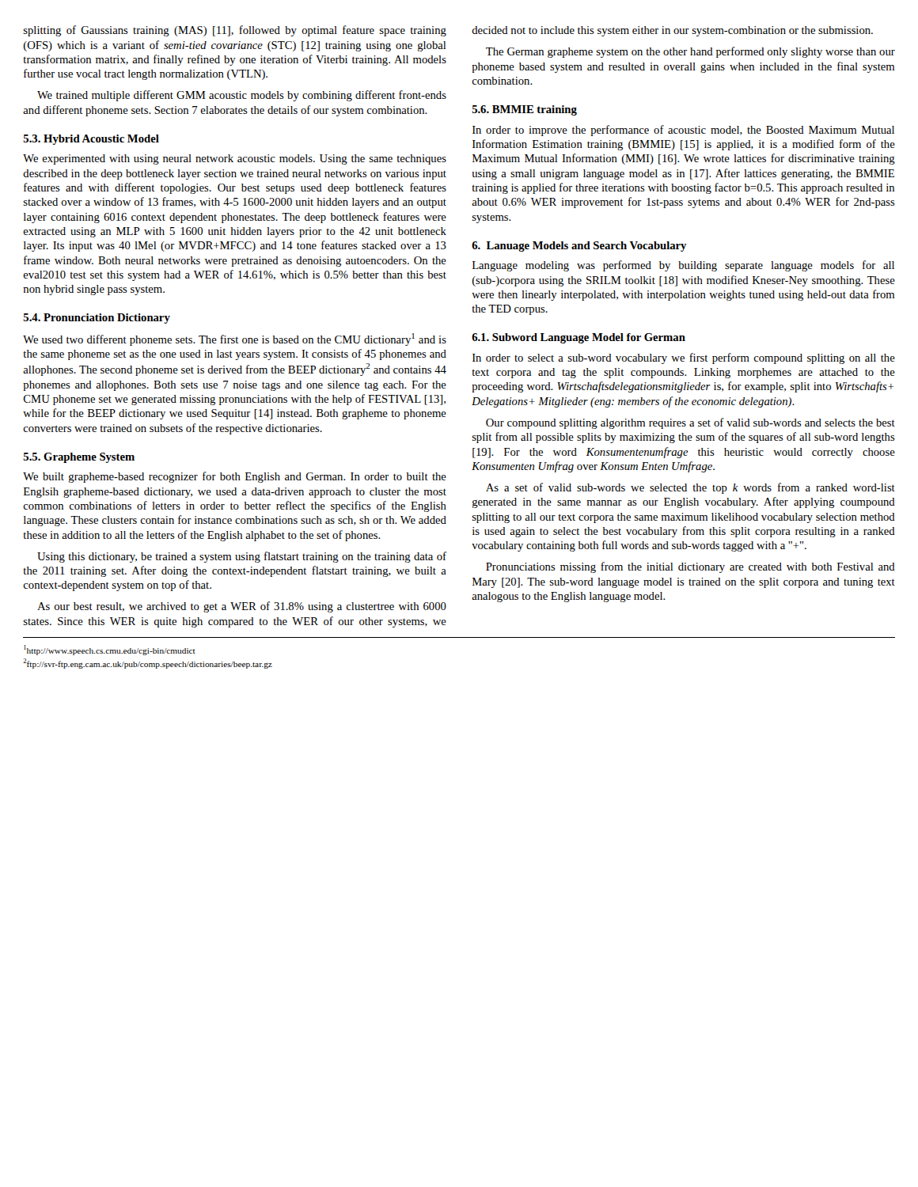splitting of Gaussians training (MAS) [11], followed by optimal feature space training (OFS) which is a variant of semi-tied covariance (STC) [12] training using one global transformation matrix, and finally refined by one iteration of Viterbi training. All models further use vocal tract length normalization (VTLN).
We trained multiple different GMM acoustic models by combining different front-ends and different phoneme sets. Section 7 elaborates the details of our system combination.
5.3. Hybrid Acoustic Model
We experimented with using neural network acoustic models. Using the same techniques described in the deep bottleneck layer section we trained neural networks on various input features and with different topologies. Our best setups used deep bottleneck features stacked over a window of 13 frames, with 4-5 1600-2000 unit hidden layers and an output layer containing 6016 context dependent phonestates. The deep bottleneck features were extracted using an MLP with 5 1600 unit hidden layers prior to the 42 unit bottleneck layer. Its input was 40 lMel (or MVDR+MFCC) and 14 tone features stacked over a 13 frame window. Both neural networks were pretrained as denoising autoencoders. On the eval2010 test set this system had a WER of 14.61%, which is 0.5% better than this best non hybrid single pass system.
5.4. Pronunciation Dictionary
We used two different phoneme sets. The first one is based on the CMU dictionary1 and is the same phoneme set as the one used in last years system. It consists of 45 phonemes and allophones. The second phoneme set is derived from the BEEP dictionary2 and contains 44 phonemes and allophones. Both sets use 7 noise tags and one silence tag each. For the CMU phoneme set we generated missing pronunciations with the help of FESTIVAL [13], while for the BEEP dictionary we used Sequitur [14] instead. Both grapheme to phoneme converters were trained on subsets of the respective dictionaries.
5.5. Grapheme System
We built grapheme-based recognizer for both English and German. In order to built the Englsih grapheme-based dictionary, we used a data-driven approach to cluster the most common combinations of letters in order to better reflect the specifics of the English language. These clusters contain for instance combinations such as sch, sh or th. We added these in addition to all the letters of the English alphabet to the set of phones.
Using this dictionary, be trained a system using flatstart training on the training data of the 2011 training set. After doing the context-independent flatstart training, we built a context-dependent system on top of that.
As our best result, we archived to get a WER of 31.8% using a clustertree with 6000 states. Since this WER is quite high compared to the WER of our other systems, we decided not to include this system either in our system-combination or the submission.
The German grapheme system on the other hand performed only slighty worse than our phoneme based system and resulted in overall gains when included in the final system combination.
5.6. BMMIE training
In order to improve the performance of acoustic model, the Boosted Maximum Mutual Information Estimation training (BMMIE) [15] is applied, it is a modified form of the Maximum Mutual Information (MMI) [16]. We wrote lattices for discriminative training using a small unigram language model as in [17]. After lattices generating, the BMMIE training is applied for three iterations with boosting factor b=0.5. This approach resulted in about 0.6% WER improvement for 1st-pass sytems and about 0.4% WER for 2nd-pass systems.
6. Lanuage Models and Search Vocabulary
Language modeling was performed by building separate language models for all (sub-)corpora using the SRILM toolkit [18] with modified Kneser-Ney smoothing. These were then linearly interpolated, with interpolation weights tuned using held-out data from the TED corpus.
6.1. Subword Language Model for German
In order to select a sub-word vocabulary we first perform compound splitting on all the text corpora and tag the split compounds. Linking morphemes are attached to the proceeding word. Wirtschaftsdelegationsmitglieder is, for example, split into Wirtschafts+ Delegations+ Mitglieder (eng: members of the economic delegation).
Our compound splitting algorithm requires a set of valid sub-words and selects the best split from all possible splits by maximizing the sum of the squares of all sub-word lengths [19]. For the word Konsumentenumfrage this heuristic would correctly choose Konsumenten Umfrag over Konsum Enten Umfrage.
As a set of valid sub-words we selected the top k words from a ranked word-list generated in the same mannar as our English vocabulary. After applying coumpound splitting to all our text corpora the same maximum likelihood vocabulary selection method is used again to select the best vocabulary from this split corpora resulting in a ranked vocabulary containing both full words and sub-words tagged with a "+".
Pronunciations missing from the initial dictionary are created with both Festival and Mary [20]. The sub-word language model is trained on the split corpora and tuning text analogous to the English language model.
1http://www.speech.cs.cmu.edu/cgi-bin/cmudict
2ftp://svr-ftp.eng.cam.ac.uk/pub/comp.speech/dictionaries/beep.tar.gz